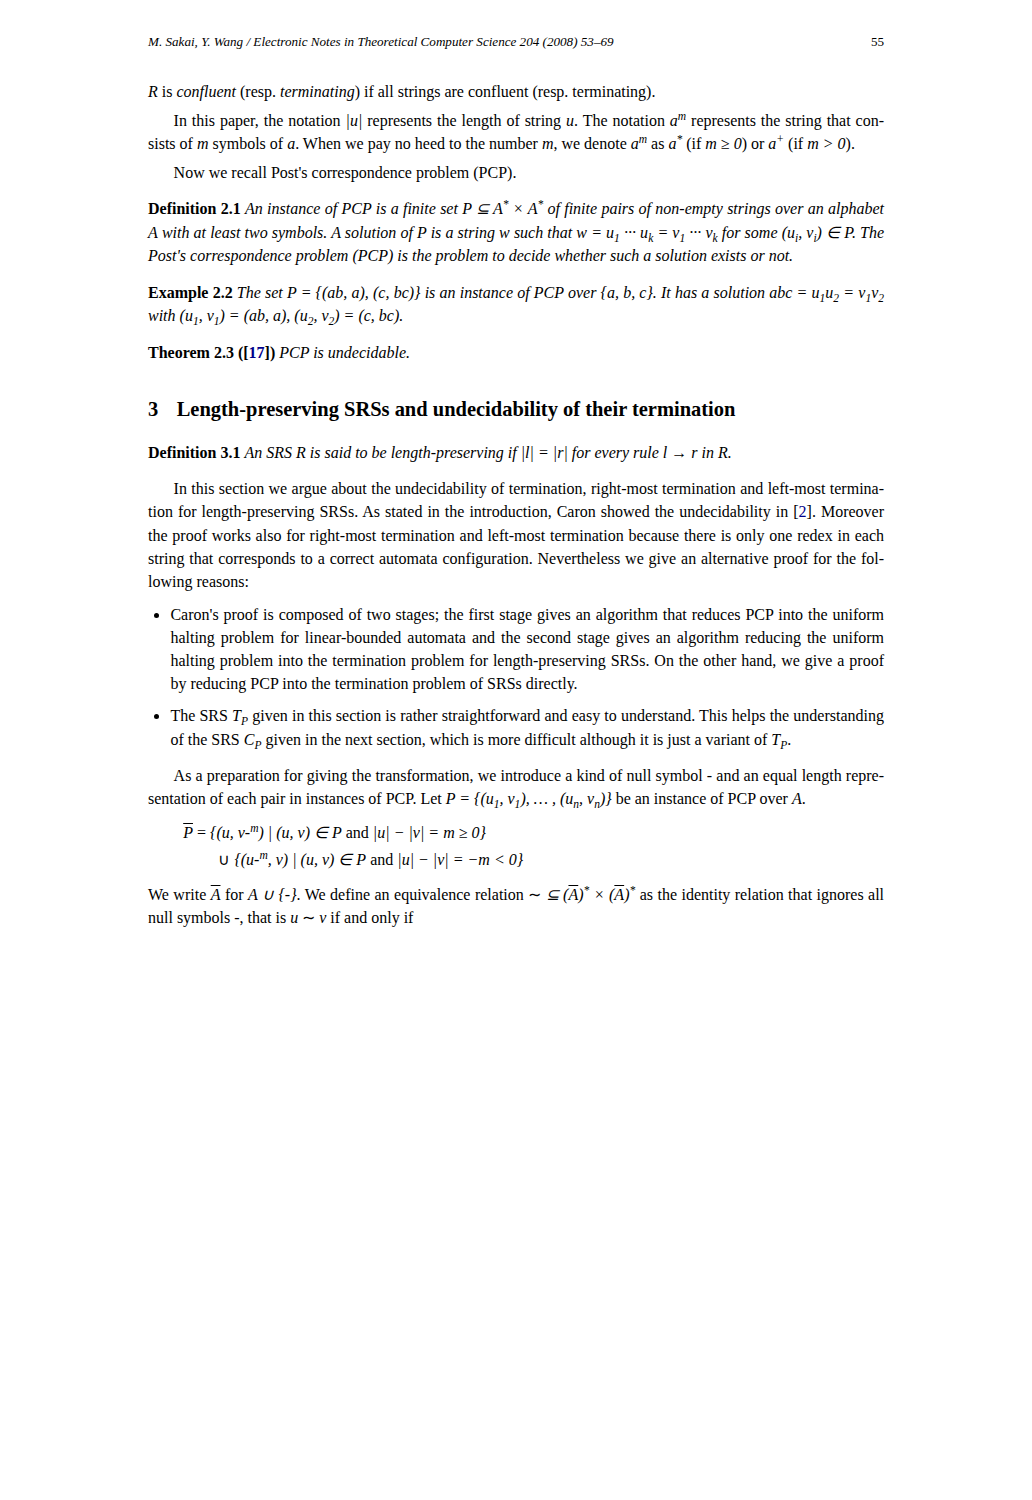M. Sakai, Y. Wang / Electronic Notes in Theoretical Computer Science 204 (2008) 53–69 55
R is confluent (resp. terminating) if all strings are confluent (resp. terminating).
In this paper, the notation |u| represents the length of string u. The notation am represents the string that consists of m symbols of a. When we pay no heed to the number m, we denote am as a* (if m ≥ 0) or a+ (if m > 0).
Now we recall Post's correspondence problem (PCP).
Definition 2.1 An instance of PCP is a finite set P ⊆ A* × A* of finite pairs of non-empty strings over an alphabet A with at least two symbols. A solution of P is a string w such that w = u1 ··· uk = v1 ··· vk for some (ui, vi) ∈ P. The Post's correspondence problem (PCP) is the problem to decide whether such a solution exists or not.
Example 2.2 The set P = {(ab, a), (c, bc)} is an instance of PCP over {a, b, c}. It has a solution abc = u1u2 = v1v2 with (u1, v1) = (ab, a), (u2, v2) = (c, bc).
Theorem 2.3 ([17]) PCP is undecidable.
3 Length-preserving SRSs and undecidability of their termination
Definition 3.1 An SRS R is said to be length-preserving if |l| = |r| for every rule l → r in R.
In this section we argue about the undecidability of termination, right-most termination and left-most termination for length-preserving SRSs. As stated in the introduction, Caron showed the undecidability in [2]. Moreover the proof works also for right-most termination and left-most termination because there is only one redex in each string that corresponds to a correct automata configuration. Nevertheless we give an alternative proof for the following reasons:
Caron's proof is composed of two stages; the first stage gives an algorithm that reduces PCP into the uniform halting problem for linear-bounded automata and the second stage gives an algorithm reducing the uniform halting problem into the termination problem for length-preserving SRSs. On the other hand, we give a proof by reducing PCP into the termination problem of SRSs directly.
The SRS TP given in this section is rather straightforward and easy to understand. This helps the understanding of the SRS CP given in the next section, which is more difficult although it is just a variant of TP.
As a preparation for giving the transformation, we introduce a kind of null symbol - and an equal length representation of each pair in instances of PCP. Let P = {(u1, v1), … , (un, vn)} be an instance of PCP over A.
P = {(u, v-m) | (u, v) ∈ P and |u| − |v| = m ≥ 0}
∪ {(u-m, v) | (u, v) ∈ P and |u| − |v| = −m < 0}
We write A for A ∪ {-}. We define an equivalence relation ∼ ⊆ (A)* × (A)* as the identity relation that ignores all null symbols -, that is u ∼ v if and only if